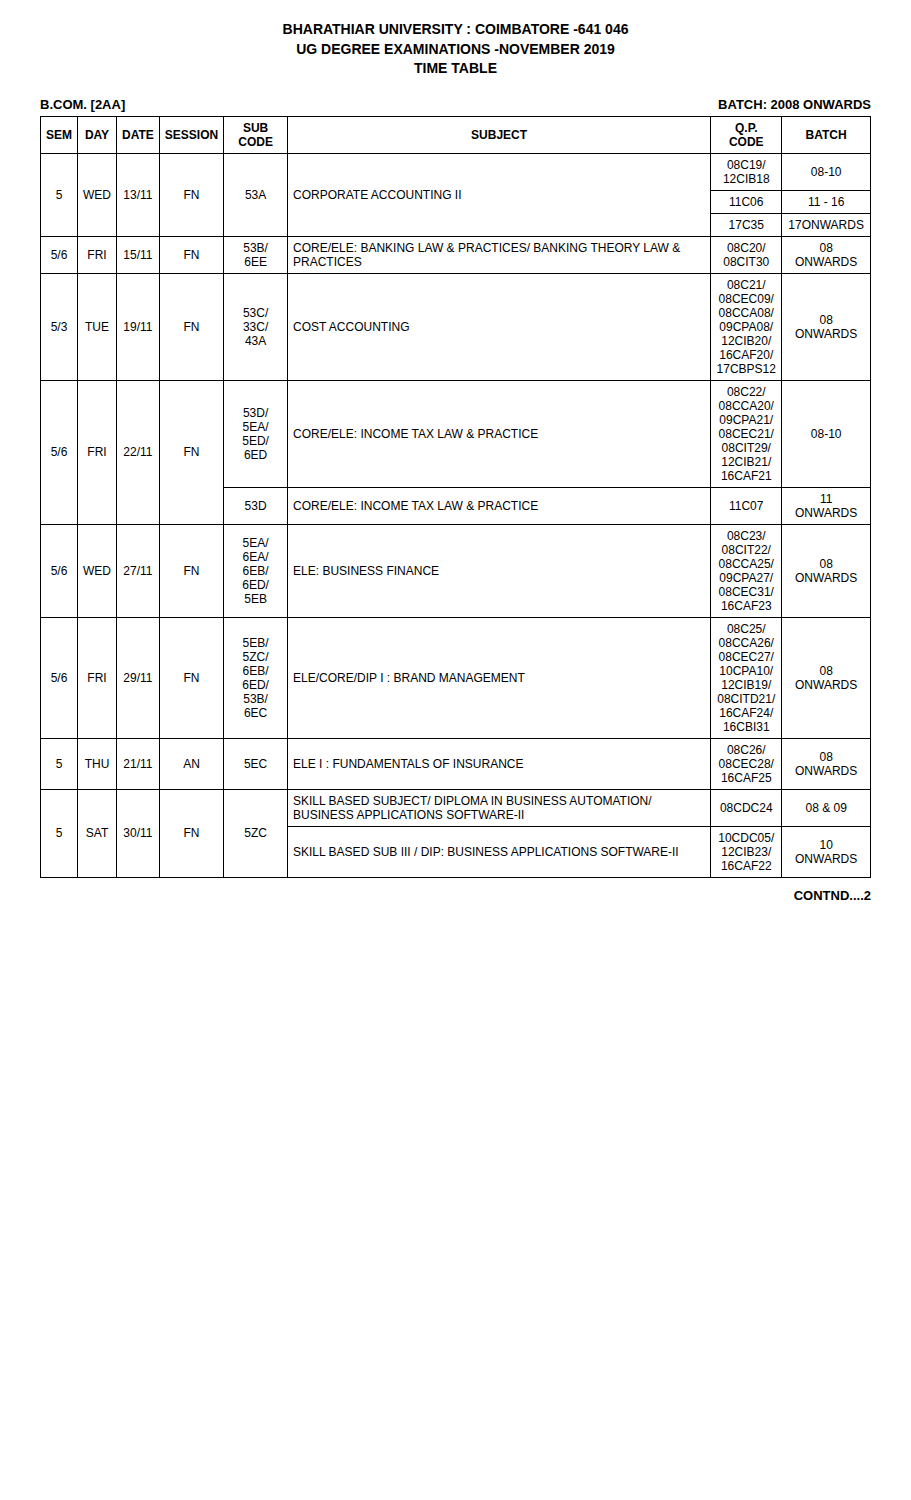BHARATHIAR UNIVERSITY : COIMBATORE -641 046
UG DEGREE EXAMINATIONS -NOVEMBER 2019
TIME TABLE
B.COM. [2AA] BATCH: 2008 ONWARDS
| SEM | DAY | DATE | SESSION | SUB CODE | SUBJECT | Q.P. CODE | BATCH |
| --- | --- | --- | --- | --- | --- | --- | --- |
| 5 | WED | 13/11 | FN | 53A | CORPORATE ACCOUNTING II | 08C19/ 12CIB18 | 08-10 |
| 11C06 | 11 - 16 |
| 17C35 | 17ONWARDS |
| 5/6 | FRI | 15/11 | FN | 53B/ 6EE | CORE/ELE: BANKING LAW & PRACTICES/ BANKING THEORY LAW & PRACTICES | 08C20/ 08CIT30 | 08 ONWARDS |
| 5/3 | TUE | 19/11 | FN | 53C/ 33C/ 43A | COST ACCOUNTING | 08C21/ 08CEC09/ 08CCA08/ 09CPA08/ 12CIB20/ 16CAF20/ 17CBPS12 | 08 ONWARDS |
| 5/6 | FRI | 22/11 | FN | 53D/ 5EA/ 5ED/ 6ED | CORE/ELE: INCOME TAX LAW & PRACTICE | 08C22/ 08CCA20/ 09CPA21/ 08CEC21/ 08CIT29/ 12CIB21/ 16CAF21 | 08-10 |
| 53D | CORE/ELE: INCOME TAX LAW & PRACTICE | 11C07 | 11 ONWARDS |
| 5/6 | WED | 27/11 | FN | 5EA/ 6EA/ 6EB/ 6ED/ 5EB | ELE: BUSINESS FINANCE | 08C23/ 08CIT22/ 08CCA25/ 09CPA27/ 08CEC31/ 16CAF23 | 08 ONWARDS |
| 5/6 | FRI | 29/11 | FN | 5EB/ 5ZC/ 6EB/ 6ED/ 53B/ 6EC | ELE/CORE/DIP I : BRAND MANAGEMENT | 08C25/ 08CCA26/ 08CEC27/ 10CPA10/ 12CIB19/ 08CITD21/ 16CAF24/ 16CBI31 | 08 ONWARDS |
| 5 | THU | 21/11 | AN | 5EC | ELE I : FUNDAMENTALS OF INSURANCE | 08C26/ 08CEC28/ 16CAF25 | 08 ONWARDS |
| 5 | SAT | 30/11 | FN | 5ZC | SKILL BASED SUBJECT/ DIPLOMA IN BUSINESS AUTOMATION/ BUSINESS APPLICATIONS SOFTWARE-II | 08CDC24 | 08 & 09 |
| SKILL BASED SUB III / DIP: BUSINESS APPLICATIONS SOFTWARE-II | 10CDC05/ 12CIB23/ 16CAF22 | 10 ONWARDS |
CONTND....2